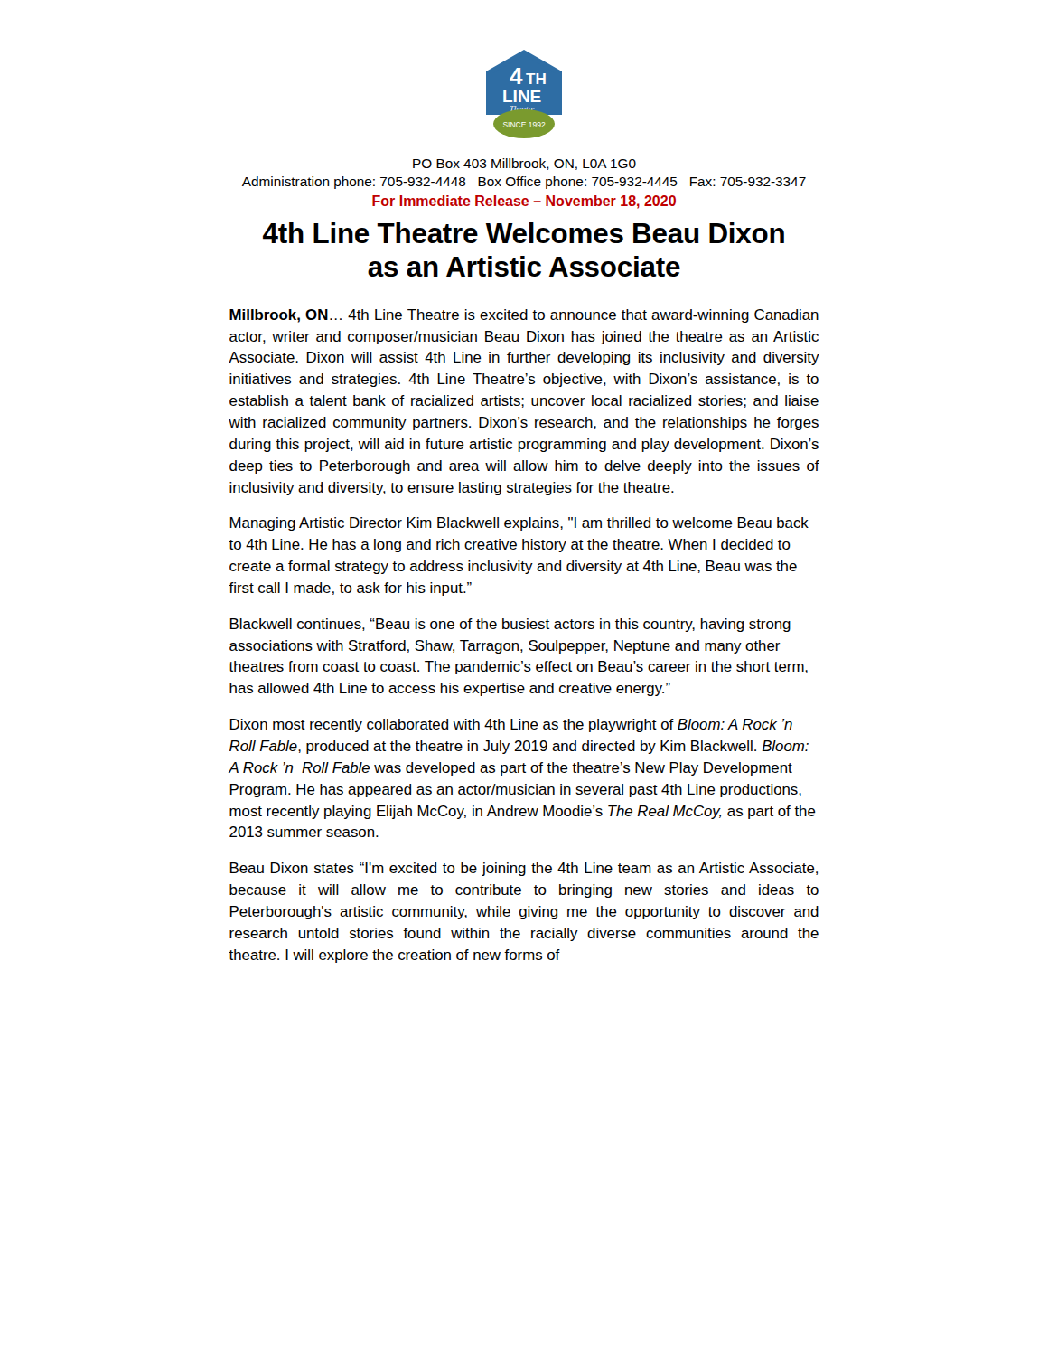4 TH LINE Theatre SINCE 1992
PO Box 403 Millbrook, ON, L0A 1G0
Administration phone: 705-932-4448 Box Office phone: 705-932-4445 Fax: 705-932-3347
For Immediate Release – November 18, 2020
4th Line Theatre Welcomes Beau Dixon
as an Artistic Associate
Millbrook, ON… 4th Line Theatre is excited to announce that award-winning Canadian actor, writer and composer/musician Beau Dixon has joined the theatre as an Artistic Associate. Dixon will assist 4th Line in further developing its inclusivity and diversity initiatives and strategies. 4th Line Theatre’s objective, with Dixon’s assistance, is to establish a talent bank of racialized artists; uncover local racialized stories; and liaise with racialized community partners. Dixon’s research, and the relationships he forges during this project, will aid in future artistic programming and play development. Dixon’s deep ties to Peterborough and area will allow him to delve deeply into the issues of inclusivity and diversity, to ensure lasting strategies for the theatre.
Managing Artistic Director Kim Blackwell explains, "I am thrilled to welcome Beau back to 4th Line. He has a long and rich creative history at the theatre. When I decided to create a formal strategy to address inclusivity and diversity at 4th Line, Beau was the first call I made, to ask for his input.”
Blackwell continues, “Beau is one of the busiest actors in this country, having strong associations with Stratford, Shaw, Tarragon, Soulpepper, Neptune and many other theatres from coast to coast. The pandemic’s effect on Beau’s career in the short term, has allowed 4th Line to access his expertise and creative energy.”
Dixon most recently collaborated with 4th Line as the playwright of Bloom: A Rock ’n Roll Fable, produced at the theatre in July 2019 and directed by Kim Blackwell. Bloom: A Rock ’n Roll Fable was developed as part of the theatre’s New Play Development Program. He has appeared as an actor/musician in several past 4th Line productions, most recently playing Elijah McCoy, in Andrew Moodie’s The Real McCoy, as part of the 2013 summer season.
Beau Dixon states “I'm excited to be joining the 4th Line team as an Artistic Associate, because it will allow me to contribute to bringing new stories and ideas to Peterborough's artistic community, while giving me the opportunity to discover and research untold stories found within the racially diverse communities around the theatre. I will explore the creation of new forms of